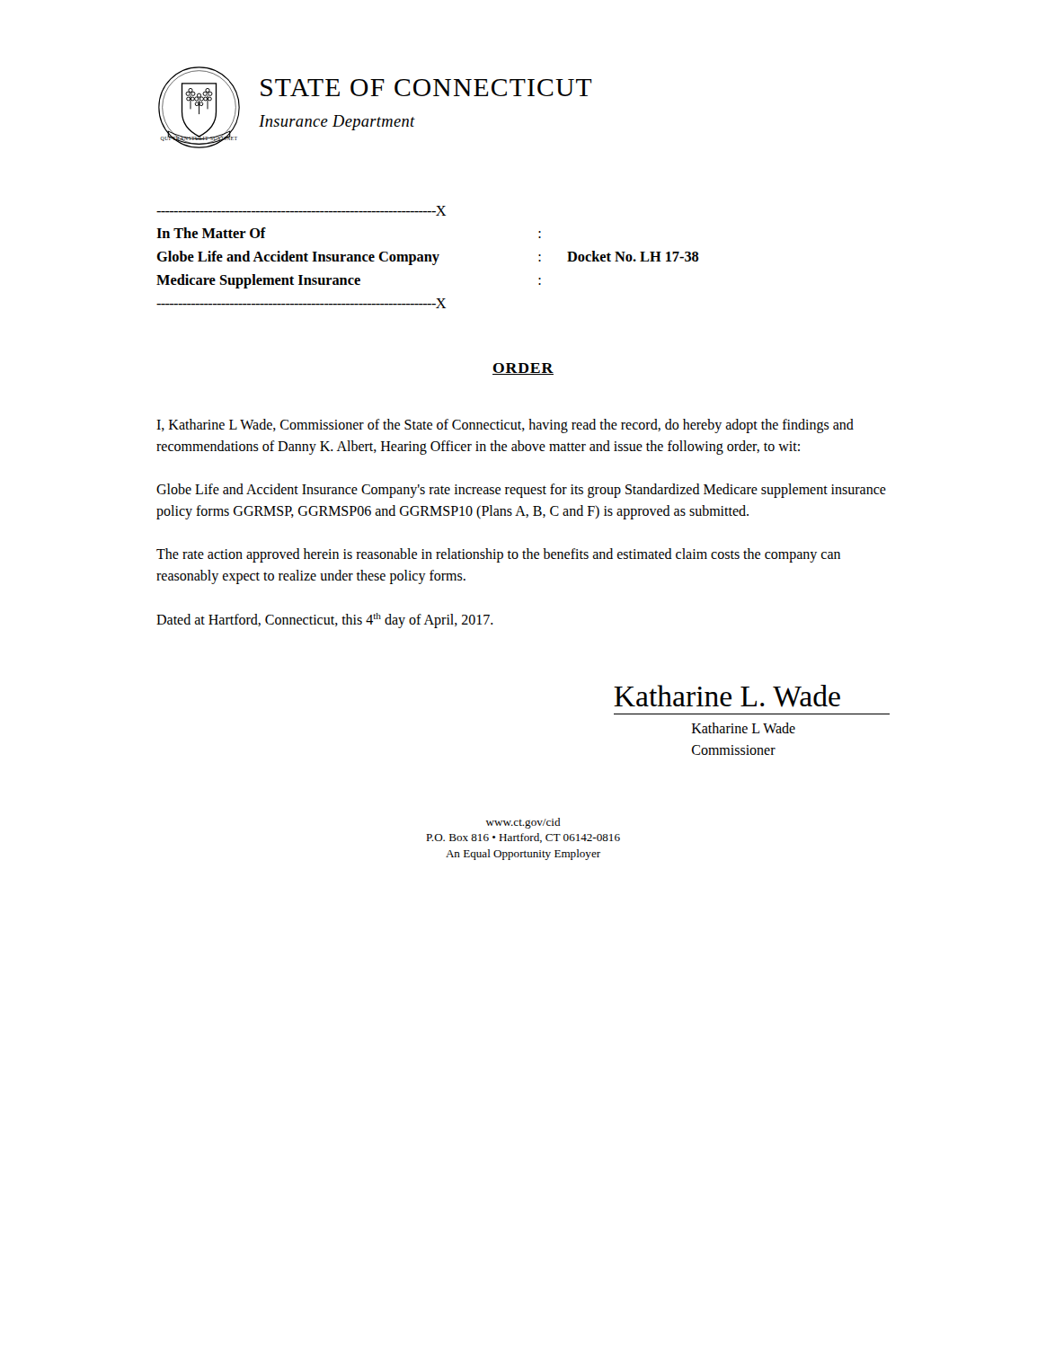QUI TRANSTULIT SUSTINET
State of Connecticut
Insurance Department
-----------------------------------------------------------------X
| In The Matter Of | : | |
| Globe Life and Accident Insurance Company | : | Docket No. LH 17-38 |
| Medicare Supplement Insurance | : | |
-----------------------------------------------------------------X
ORDER
I, Katharine L Wade, Commissioner of the State of Connecticut, having read the record, do hereby adopt the findings and recommendations of Danny K. Albert, Hearing Officer in the above matter and issue the following order, to wit:
Globe Life and Accident Insurance Company's rate increase request for its group Standardized Medicare supplement insurance policy forms GGRMSP, GGRMSP06 and GGRMSP10 (Plans A, B, C and F) is approved as submitted.
The rate action approved herein is reasonable in relationship to the benefits and estimated claim costs the company can reasonably expect to realize under these policy forms.
Dated at Hartford, Connecticut, this 4th day of April, 2017.
Katharine L. Wade
Katharine L Wade
Commissioner
www.ct.gov/cid
P.O. Box 816 • Hartford, CT 06142-0816
An Equal Opportunity Employer